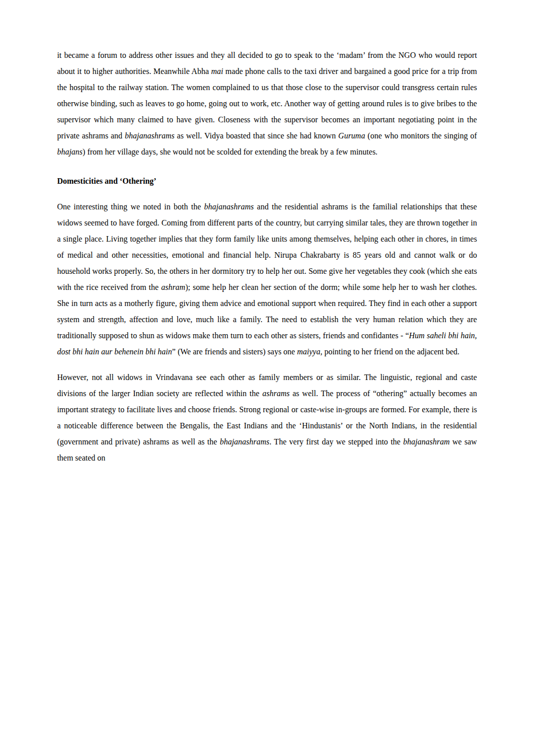it became a forum to address other issues and they all decided to go to speak to the ‘madam’ from the NGO who would report about it to higher authorities. Meanwhile Abha mai made phone calls to the taxi driver and bargained a good price for a trip from the hospital to the railway station. The women complained to us that those close to the supervisor could transgress certain rules otherwise binding, such as leaves to go home, going out to work, etc. Another way of getting around rules is to give bribes to the supervisor which many claimed to have given. Closeness with the supervisor becomes an important negotiating point in the private ashrams and bhajanashrams as well. Vidya boasted that since she had known Guruma (one who monitors the singing of bhajans) from her village days, she would not be scolded for extending the break by a few minutes.
Domesticities and ‘Othering’
One interesting thing we noted in both the bhajanashrams and the residential ashrams is the familial relationships that these widows seemed to have forged. Coming from different parts of the country, but carrying similar tales, they are thrown together in a single place. Living together implies that they form family like units among themselves, helping each other in chores, in times of medical and other necessities, emotional and financial help. Nirupa Chakrabarty is 85 years old and cannot walk or do household works properly. So, the others in her dormitory try to help her out. Some give her vegetables they cook (which she eats with the rice received from the ashram); some help her clean her section of the dorm; while some help her to wash her clothes. She in turn acts as a motherly figure, giving them advice and emotional support when required. They find in each other a support system and strength, affection and love, much like a family. The need to establish the very human relation which they are traditionally supposed to shun as widows make them turn to each other as sisters, friends and confidantes - “Hum saheli bhi hain, dost bhi hain aur behenein bhi hain” (We are friends and sisters) says one maiyya, pointing to her friend on the adjacent bed.
However, not all widows in Vrindavana see each other as family members or as similar. The linguistic, regional and caste divisions of the larger Indian society are reflected within the ashrams as well. The process of “othering” actually becomes an important strategy to facilitate lives and choose friends. Strong regional or caste-wise in-groups are formed. For example, there is a noticeable difference between the Bengalis, the East Indians and the ‘Hindustanis’ or the North Indians, in the residential (government and private) ashrams as well as the bhajanashrams. The very first day we stepped into the bhajanashram we saw them seated on